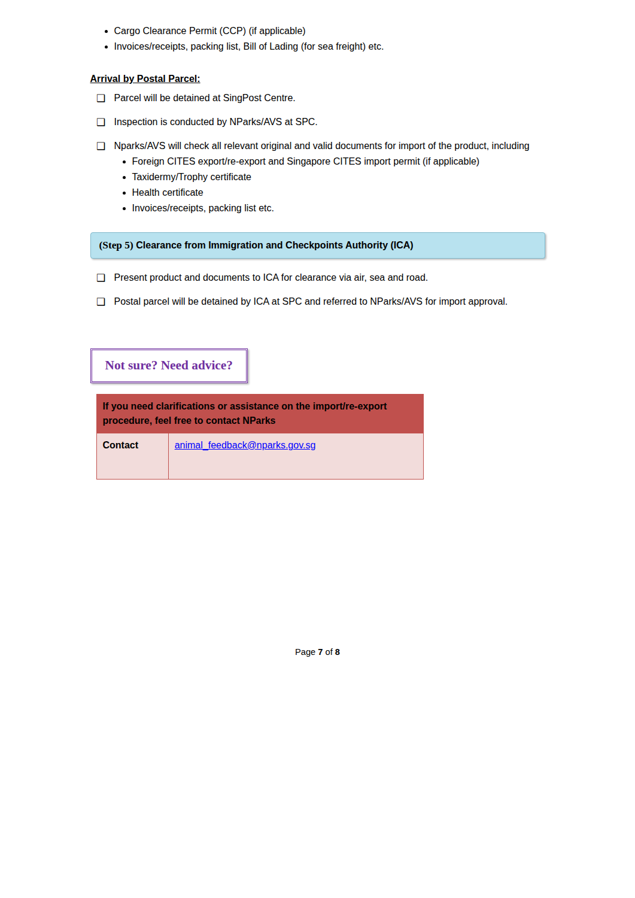Cargo Clearance Permit (CCP) (if applicable)
Invoices/receipts, packing list, Bill of Lading (for sea freight) etc.
Arrival by Postal Parcel:
Parcel will be detained at SingPost Centre.
Inspection is conducted by NParks/AVS at SPC.
Nparks/AVS will check all relevant original and valid documents for import of the product, including
Foreign CITES export/re-export and Singapore CITES import permit (if applicable)
Taxidermy/Trophy certificate
Health certificate
Invoices/receipts, packing list etc.
(Step 5) Clearance from Immigration and Checkpoints Authority (ICA)
Present product and documents to ICA for clearance via air, sea and road.
Postal parcel will be detained by ICA at SPC and referred to NParks/AVS for import approval.
Not sure? Need advice?
| If you need clarifications or assistance on the import/re-export procedure, feel free to contact NParks |
| Contact | animal_feedback@nparks.gov.sg |
Page 7 of 8